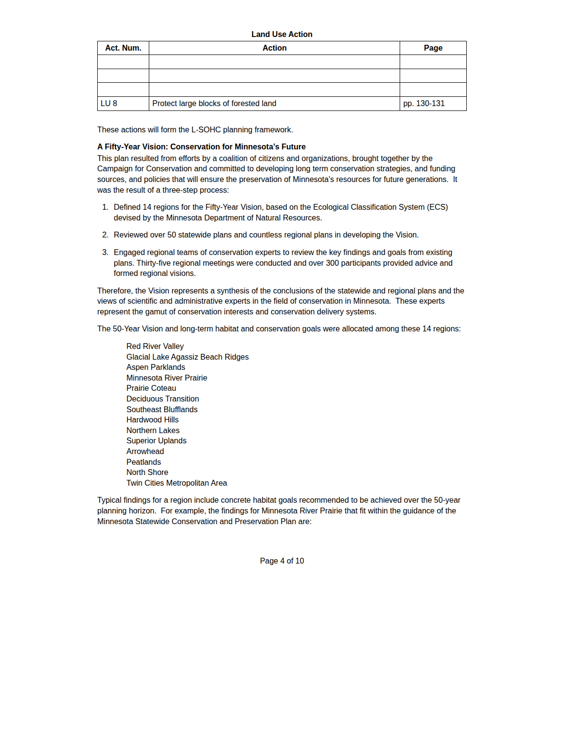Land Use Action
| Act. Num. | Action | Page |
| --- | --- | --- |
| LU 8 | Protect large blocks of forested land | pp. 130-131 |
These actions will form the L-SOHC planning framework.
A Fifty-Year Vision: Conservation for Minnesota’s Future
This plan resulted from efforts by a coalition of citizens and organizations, brought together by the Campaign for Conservation and committed to developing long term conservation strategies, and funding sources, and policies that will ensure the preservation of Minnesota’s resources for future generations. It was the result of a three-step process:
Defined 14 regions for the Fifty-Year Vision, based on the Ecological Classification System (ECS) devised by the Minnesota Department of Natural Resources.
Reviewed over 50 statewide plans and countless regional plans in developing the Vision.
Engaged regional teams of conservation experts to review the key findings and goals from existing plans. Thirty-five regional meetings were conducted and over 300 participants provided advice and formed regional visions.
Therefore, the Vision represents a synthesis of the conclusions of the statewide and regional plans and the views of scientific and administrative experts in the field of conservation in Minnesota. These experts represent the gamut of conservation interests and conservation delivery systems.
The 50-Year Vision and long-term habitat and conservation goals were allocated among these 14 regions:
Red River Valley
Glacial Lake Agassiz Beach Ridges
Aspen Parklands
Minnesota River Prairie
Prairie Coteau
Deciduous Transition
Southeast Blufflands
Hardwood Hills
Northern Lakes
Superior Uplands
Arrowhead
Peatlands
North Shore
Twin Cities Metropolitan Area
Typical findings for a region include concrete habitat goals recommended to be achieved over the 50-year planning horizon. For example, the findings for Minnesota River Prairie that fit within the guidance of the Minnesota Statewide Conservation and Preservation Plan are:
Page 4 of 10